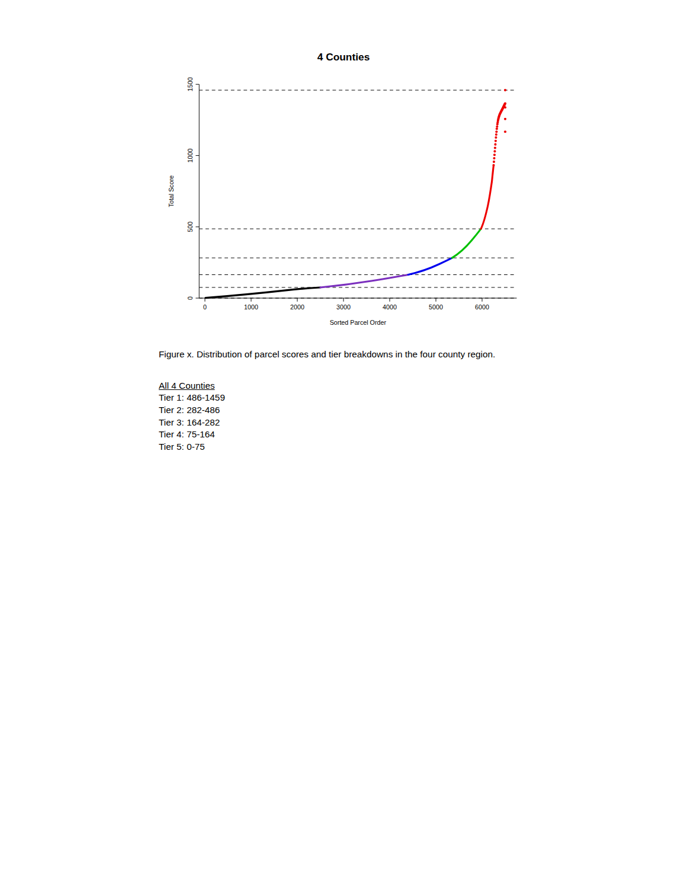4 Counties
y scale: value 0 -> 400 ; 1500 -> 30 => y = 400 - v*(370/1500) 0 500 1000 1500 Total Score x scale: 0 -> 80 ; 6500 -> 600 => x = 80 + n*(520/6500) 0 1000 2000 3000 4000 5000 6000 Sorted Parcel Order
Figure x. Distribution of parcel scores and tier breakdowns in the four county region.
All 4 Counties
Tier 1: 486-1459
Tier 2: 282-486
Tier 3: 164-282
Tier 4: 75-164
Tier 5: 0-75